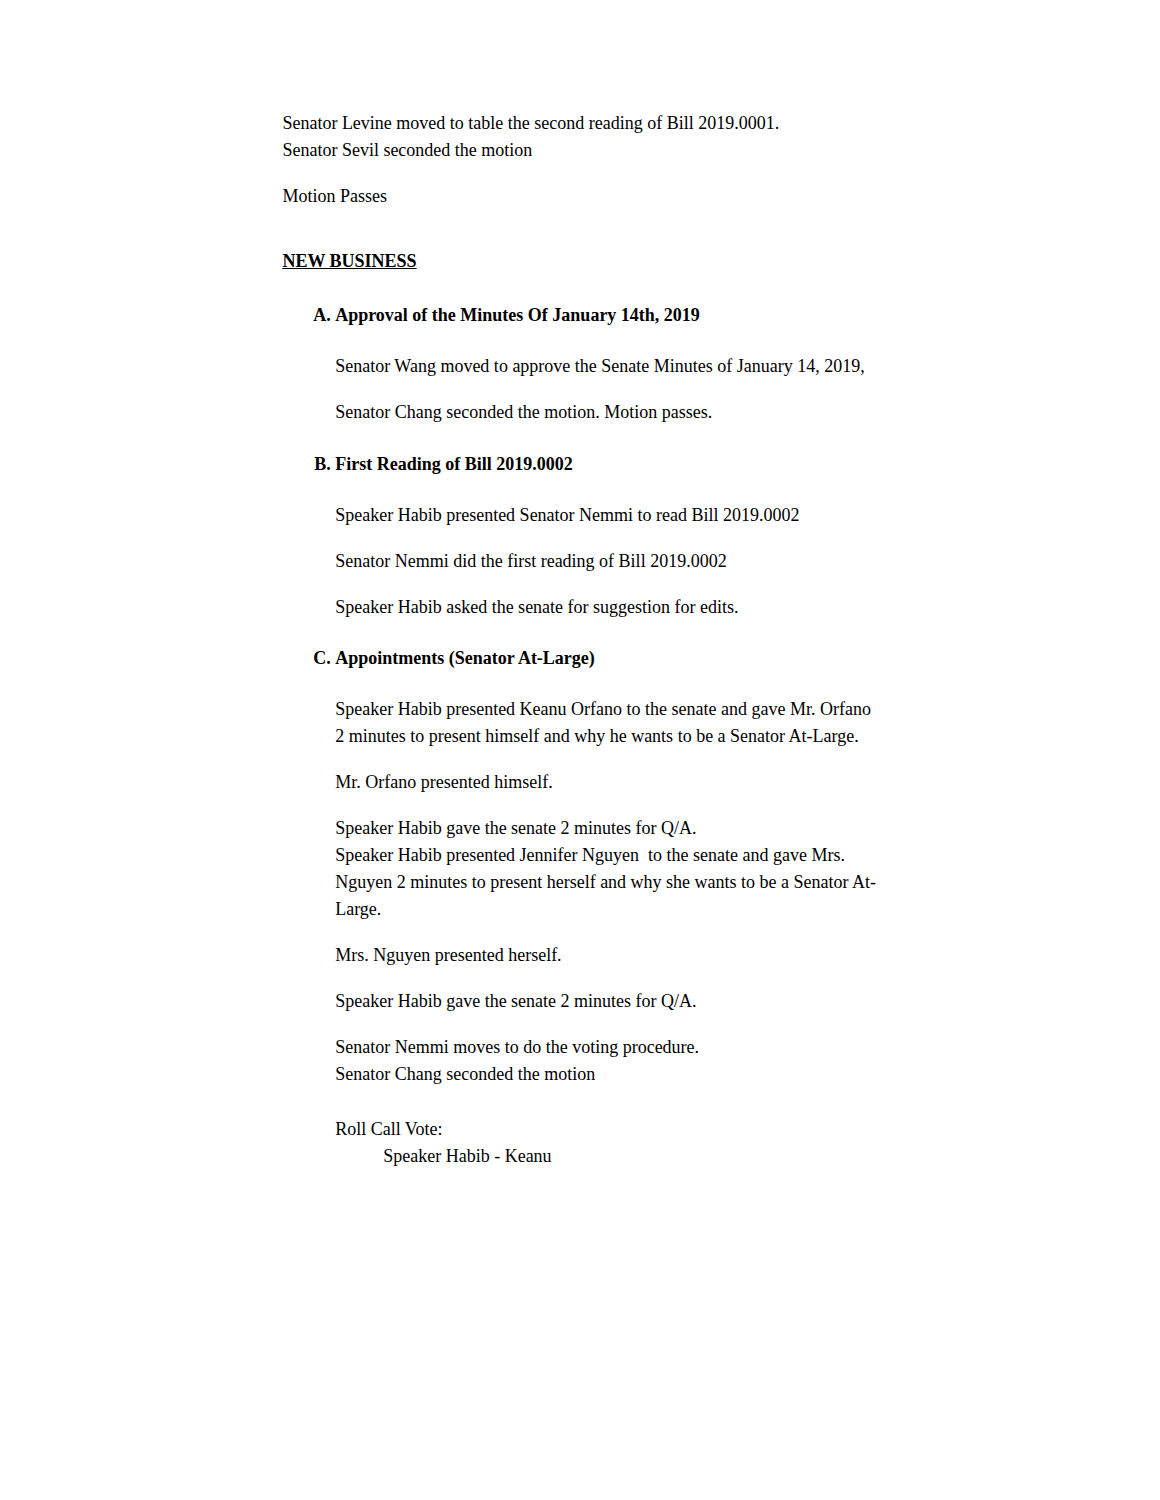Senator Levine moved to table the second reading of Bill 2019.0001.
Senator Sevil seconded the motion
Motion Passes
NEW BUSINESS
Approval of the Minutes Of January 14th, 2019
Senator Wang moved to approve the Senate Minutes of January 14, 2019,
Senator Chang seconded the motion. Motion passes.
First Reading of Bill 2019.0002
Speaker Habib presented Senator Nemmi to read Bill 2019.0002
Senator Nemmi did the first reading of Bill 2019.0002
Speaker Habib asked the senate for suggestion for edits.
Appointments (Senator At-Large)
Speaker Habib presented Keanu Orfano to the senate and gave Mr. Orfano 2 minutes to present himself and why he wants to be a Senator At-Large.
Mr. Orfano presented himself.
Speaker Habib gave the senate 2 minutes for Q/A.
Speaker Habib presented Jennifer Nguyen to the senate and gave Mrs. Nguyen 2 minutes to present herself and why she wants to be a Senator At-Large.
Mrs. Nguyen presented herself.
Speaker Habib gave the senate 2 minutes for Q/A.
Senator Nemmi moves to do the voting procedure.
Senator Chang seconded the motion
Roll Call Vote:
Speaker Habib - Keanu